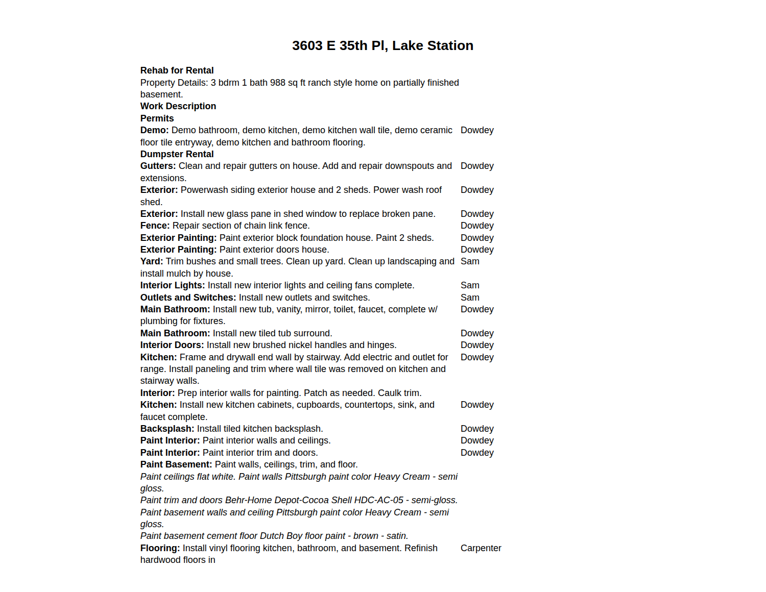3603 E 35th Pl, Lake Station
| Rehab for Rental | |
| Property Details: 3 bdrm 1 bath 988 sq ft ranch style home on partially finished basement. | |
| Work Description | |
| Permits | |
| Demo: Demo bathroom, demo kitchen, demo kitchen wall tile, demo ceramic floor tile entryway, demo kitchen and bathroom flooring. | Dowdey |
| Dumpster Rental | |
| Gutters: Clean and repair gutters on house. Add and repair downspouts and extensions. | Dowdey |
| Exterior: Powerwash siding exterior house and 2 sheds. Power wash roof shed. | Dowdey |
| Exterior: Install new glass pane in shed window to replace broken pane. | Dowdey |
| Fence: Repair section of chain link fence. | Dowdey |
| Exterior Painting: Paint exterior block foundation house. Paint 2 sheds. | Dowdey |
| Exterior Painting: Paint exterior doors house. | Dowdey |
| Yard: Trim bushes and small trees. Clean up yard. Clean up landscaping and install mulch by house. | Sam |
| Interior Lights: Install new interior lights and ceiling fans complete. | Sam |
| Outlets and Switches: Install new outlets and switches. | Sam |
| Main Bathroom: Install new tub, vanity, mirror, toilet, faucet, complete w/ plumbing for fixtures. | Dowdey |
| Main Bathroom: Install new tiled tub surround. | Dowdey |
| Interior Doors: Install new brushed nickel handles and hinges. | Dowdey |
| Kitchen: Frame and drywall end wall by stairway. Add electric and outlet for range. Install paneling and trim where wall tile was removed on kitchen and stairway walls. | Dowdey |
| Interior: Prep interior walls for painting. Patch as needed. Caulk trim. | |
| Kitchen: Install new kitchen cabinets, cupboards, countertops, sink, and faucet complete. | Dowdey |
| Backsplash: Install tiled kitchen backsplash. | Dowdey |
| Paint Interior: Paint interior walls and ceilings. | Dowdey |
| Paint Interior: Paint interior trim and doors. | Dowdey |
| Paint Basement: Paint walls, ceilings, trim, and floor. | |
| Paint ceilings flat white. Paint walls Pittsburgh paint color Heavy Cream - semi gloss. | |
| Paint trim and doors Behr-Home Depot-Cocoa Shell HDC-AC-05 - semi-gloss. | |
| Paint basement walls and ceiling Pittsburgh paint color Heavy Cream - semi gloss. | |
| Paint basement cement floor Dutch Boy floor paint - brown - satin. | |
| Flooring: Install vinyl flooring kitchen, bathroom, and basement. Refinish hardwood floors in | Carpenter |